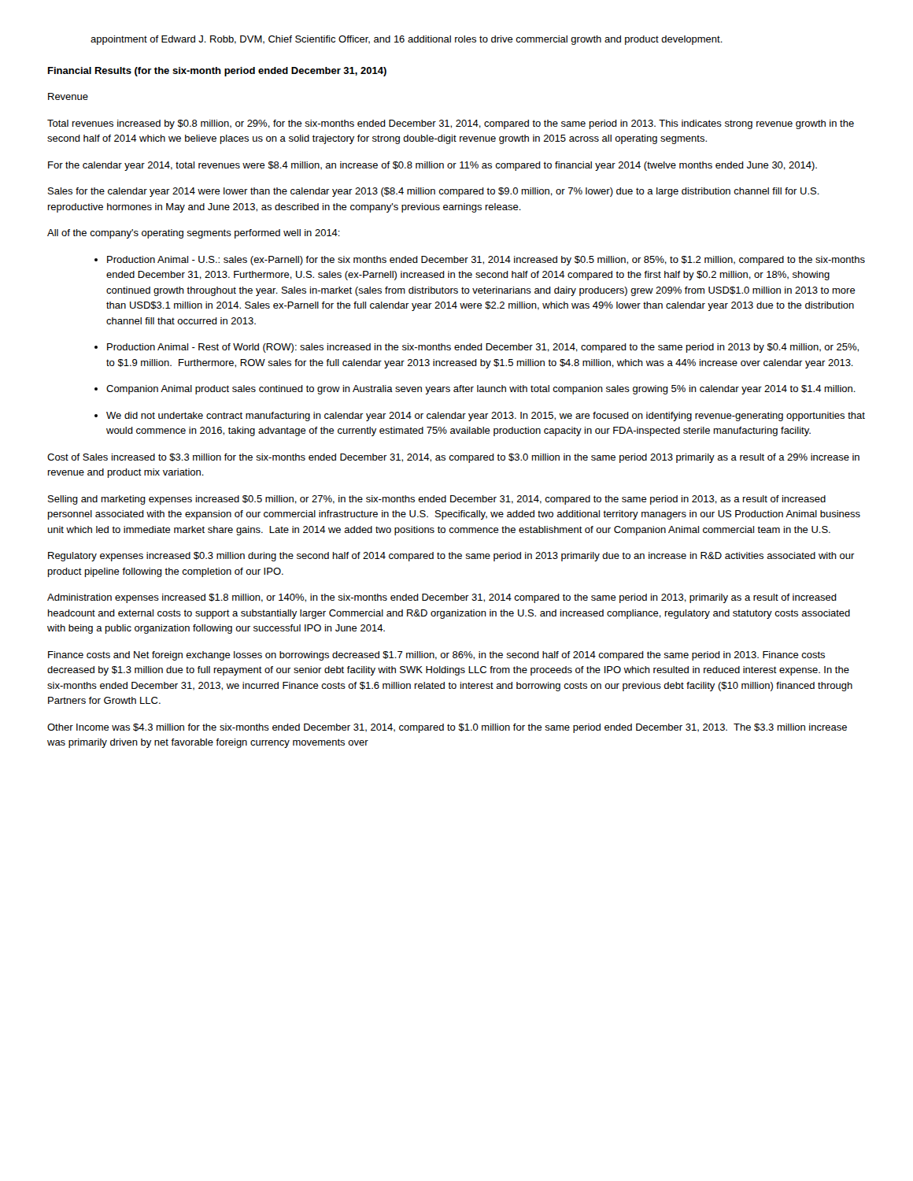appointment of Edward J. Robb, DVM, Chief Scientific Officer, and 16 additional roles to drive commercial growth and product development.
Financial Results (for the six-month period ended December 31, 2014)
Revenue
Total revenues increased by $0.8 million, or 29%, for the six-months ended December 31, 2014, compared to the same period in 2013. This indicates strong revenue growth in the second half of 2014 which we believe places us on a solid trajectory for strong double-digit revenue growth in 2015 across all operating segments.
For the calendar year 2014, total revenues were $8.4 million, an increase of $0.8 million or 11% as compared to financial year 2014 (twelve months ended June 30, 2014).
Sales for the calendar year 2014 were lower than the calendar year 2013 ($8.4 million compared to $9.0 million, or 7% lower) due to a large distribution channel fill for U.S. reproductive hormones in May and June 2013, as described in the company's previous earnings release.
All of the company's operating segments performed well in 2014:
Production Animal - U.S.: sales (ex-Parnell) for the six months ended December 31, 2014 increased by $0.5 million, or 85%, to $1.2 million, compared to the six-months ended December 31, 2013. Furthermore, U.S. sales (ex-Parnell) increased in the second half of 2014 compared to the first half by $0.2 million, or 18%, showing continued growth throughout the year. Sales in-market (sales from distributors to veterinarians and dairy producers) grew 209% from USD$1.0 million in 2013 to more than USD$3.1 million in 2014. Sales ex-Parnell for the full calendar year 2014 were $2.2 million, which was 49% lower than calendar year 2013 due to the distribution channel fill that occurred in 2013.
Production Animal - Rest of World (ROW): sales increased in the six-months ended December 31, 2014, compared to the same period in 2013 by $0.4 million, or 25%, to $1.9 million. Furthermore, ROW sales for the full calendar year 2013 increased by $1.5 million to $4.8 million, which was a 44% increase over calendar year 2013.
Companion Animal product sales continued to grow in Australia seven years after launch with total companion sales growing 5% in calendar year 2014 to $1.4 million.
We did not undertake contract manufacturing in calendar year 2014 or calendar year 2013. In 2015, we are focused on identifying revenue-generating opportunities that would commence in 2016, taking advantage of the currently estimated 75% available production capacity in our FDA-inspected sterile manufacturing facility.
Cost of Sales increased to $3.3 million for the six-months ended December 31, 2014, as compared to $3.0 million in the same period 2013 primarily as a result of a 29% increase in revenue and product mix variation.
Selling and marketing expenses increased $0.5 million, or 27%, in the six-months ended December 31, 2014, compared to the same period in 2013, as a result of increased personnel associated with the expansion of our commercial infrastructure in the U.S. Specifically, we added two additional territory managers in our US Production Animal business unit which led to immediate market share gains. Late in 2014 we added two positions to commence the establishment of our Companion Animal commercial team in the U.S.
Regulatory expenses increased $0.3 million during the second half of 2014 compared to the same period in 2013 primarily due to an increase in R&D activities associated with our product pipeline following the completion of our IPO.
Administration expenses increased $1.8 million, or 140%, in the six-months ended December 31, 2014 compared to the same period in 2013, primarily as a result of increased headcount and external costs to support a substantially larger Commercial and R&D organization in the U.S. and increased compliance, regulatory and statutory costs associated with being a public organization following our successful IPO in June 2014.
Finance costs and Net foreign exchange losses on borrowings decreased $1.7 million, or 86%, in the second half of 2014 compared the same period in 2013. Finance costs decreased by $1.3 million due to full repayment of our senior debt facility with SWK Holdings LLC from the proceeds of the IPO which resulted in reduced interest expense. In the six-months ended December 31, 2013, we incurred Finance costs of $1.6 million related to interest and borrowing costs on our previous debt facility ($10 million) financed through Partners for Growth LLC.
Other Income was $4.3 million for the six-months ended December 31, 2014, compared to $1.0 million for the same period ended December 31, 2013. The $3.3 million increase was primarily driven by net favorable foreign currency movements over